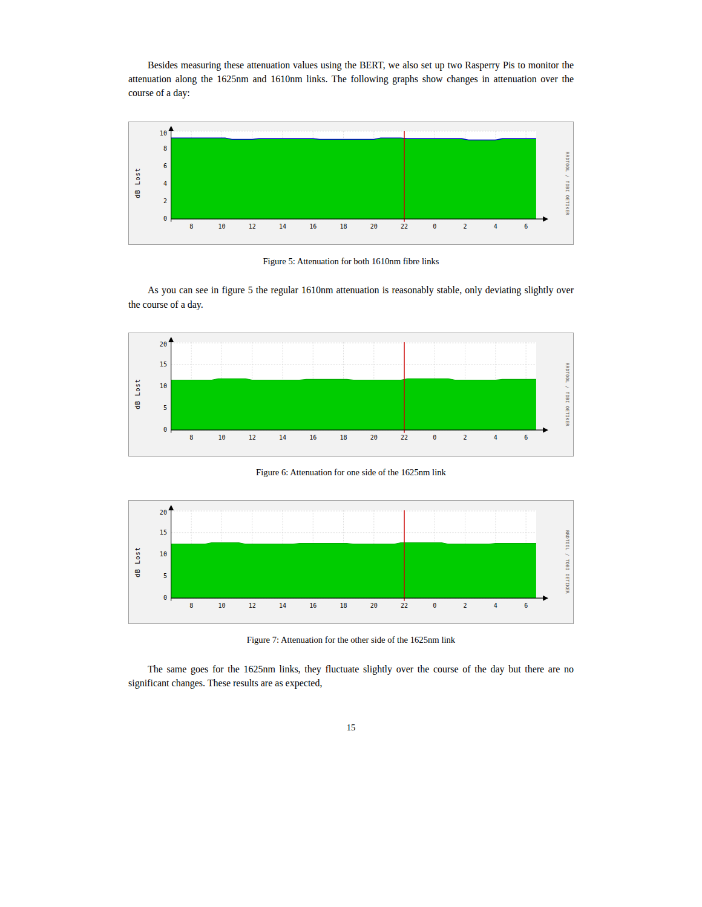Besides measuring these attenuation values using the BERT, we also set up two Rasperry Pis to monitor the attenuation along the 1625nm and 1610nm links. The following graphs show changes in attenuation over the course of a day:
dB Lost
0 2 4 6 8 10 8 10 12 14 16 18 20 22 0 2 4 6
RRDTOOL / TOBI OETIKER
Figure 5: Attenuation for both 1610nm fibre links
As you can see in figure 5 the regular 1610nm attenuation is reasonably stable, only deviating slightly over the course of a day.
dB Lost
0 5 10 15 20 8 10 12 14 16 18 20 22 0 2 4 6
RRDTOOL / TOBI OETIKER
Figure 6: Attenuation for one side of the 1625nm link
dB Lost
0 5 10 15 20 8 10 12 14 16 18 20 22 0 2 4 6
RRDTOOL / TOBI OETIKER
Figure 7: Attenuation for the other side of the 1625nm link
The same goes for the 1625nm links, they fluctuate slightly over the course of the day but there are no significant changes. These results are as expected,
15